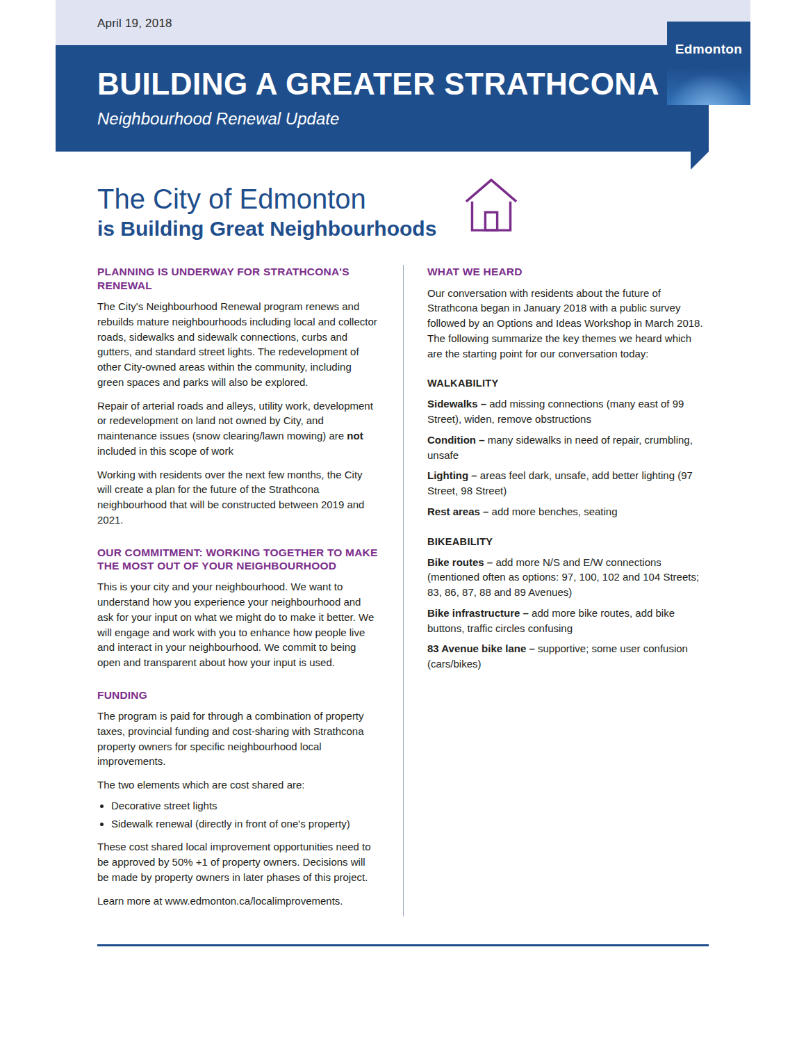April 19, 2018
Building a Greater Strathcona
Neighbourhood Renewal Update
Edmonton
The City of Edmonton is Building Great Neighbourhoods
Planning is underway for Strathcona's renewal
The City's Neighbourhood Renewal program renews and rebuilds mature neighbourhoods including local and collector roads, sidewalks and sidewalk connections, curbs and gutters, and standard street lights. The redevelopment of other City-owned areas within the community, including green spaces and parks will also be explored.
Repair of arterial roads and alleys, utility work, development or redevelopment on land not owned by City, and maintenance issues (snow clearing/lawn mowing) are not included in this scope of work
Working with residents over the next few months, the City will create a plan for the future of the Strathcona neighbourhood that will be constructed between 2019 and 2021.
Our commitment: working together to make the most out of your neighbourhood
This is your city and your neighbourhood. We want to understand how you experience your neighbourhood and ask for your input on what we might do to make it better. We will engage and work with you to enhance how people live and interact in your neighbourhood. We commit to being open and transparent about how your input is used.
Funding
The program is paid for through a combination of property taxes, provincial funding and cost-sharing with Strathcona property owners for specific neighbourhood local improvements.
The two elements which are cost shared are:
Decorative street lights
Sidewalk renewal (directly in front of one's property)
These cost shared local improvement opportunities need to be approved by 50% +1 of property owners. Decisions will be made by property owners in later phases of this project.
Learn more at www.edmonton.ca/localimprovements.
What we heard
Our conversation with residents about the future of Strathcona began in January 2018 with a public survey followed by an Options and Ideas Workshop in March 2018. The following summarize the key themes we heard which are the starting point for our conversation today:
Walkability
Sidewalks – add missing connections (many east of 99 Street), widen, remove obstructions
Condition – many sidewalks in need of repair, crumbling, unsafe
Lighting – areas feel dark, unsafe, add better lighting (97 Street, 98 Street)
Rest areas – add more benches, seating
Bikeability
Bike routes – add more N/S and E/W connections (mentioned often as options: 97, 100, 102 and 104 Streets; 83, 86, 87, 88 and 89 Avenues)
Bike infrastructure – add more bike routes, add bike buttons, traffic circles confusing
83 Avenue bike lane – supportive; some user confusion (cars/bikes)